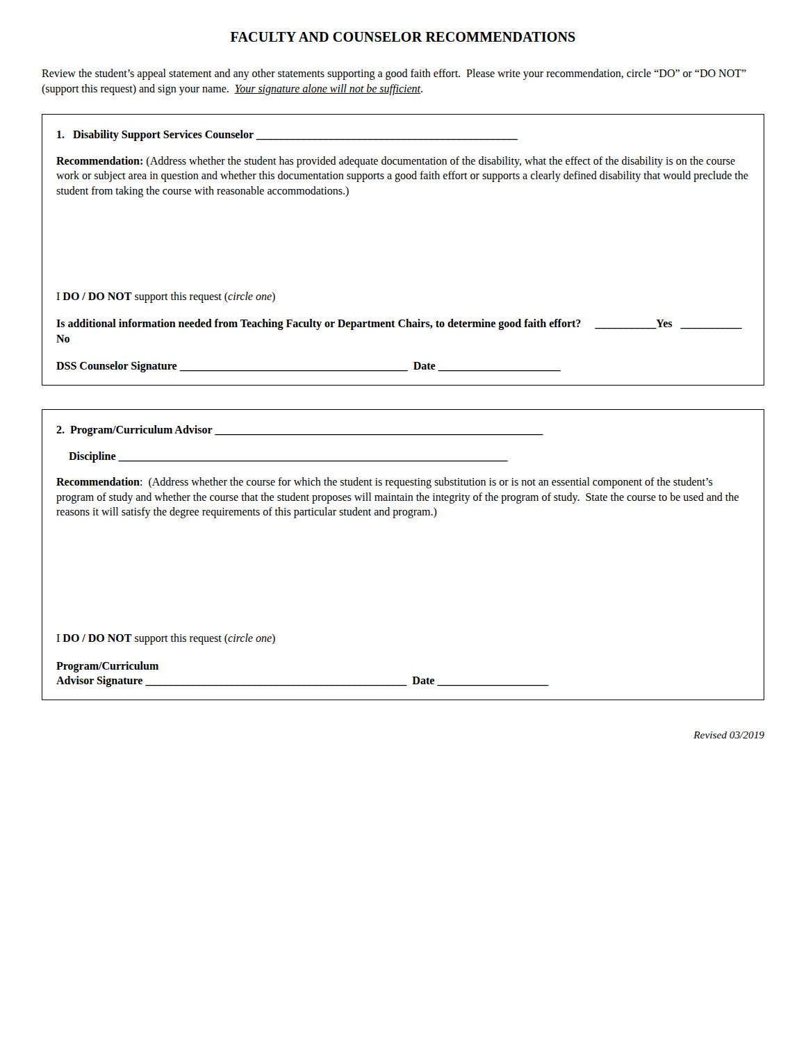FACULTY AND COUNSELOR RECOMMENDATIONS
Review the student’s appeal statement and any other statements supporting a good faith effort. Please write your recommendation, circle “DO” or “DO NOT” (support this request) and sign your name. Your signature alone will not be sufficient.
1. Disability Support Services Counselor _______________________________________________
Recommendation: (Address whether the student has provided adequate documentation of the disability, what the effect of the disability is on the course work or subject area in question and whether this documentation supports a good faith effort or supports a clearly defined disability that would preclude the student from taking the course with reasonable accommodations.)
I DO / DO NOT support this request (circle one)
Is additional information needed from Teaching Faculty or Department Chairs, to determine good faith effort? ___________Yes ___________ No
DSS Counselor Signature _________________________________________ Date ______________________
2. Program/Curriculum Advisor ___________________________________________________________
Discipline ______________________________________________________________________
Recommendation: (Address whether the course for which the student is requesting substitution is or is not an essential component of the student’s program of study and whether the course that the student proposes will maintain the integrity of the program of study. State the course to be used and the reasons it will satisfy the degree requirements of this particular student and program.)
I DO / DO NOT support this request (circle one)
Program/Curriculum
Advisor Signature _______________________________________________ Date ____________________
Revised 03/2019